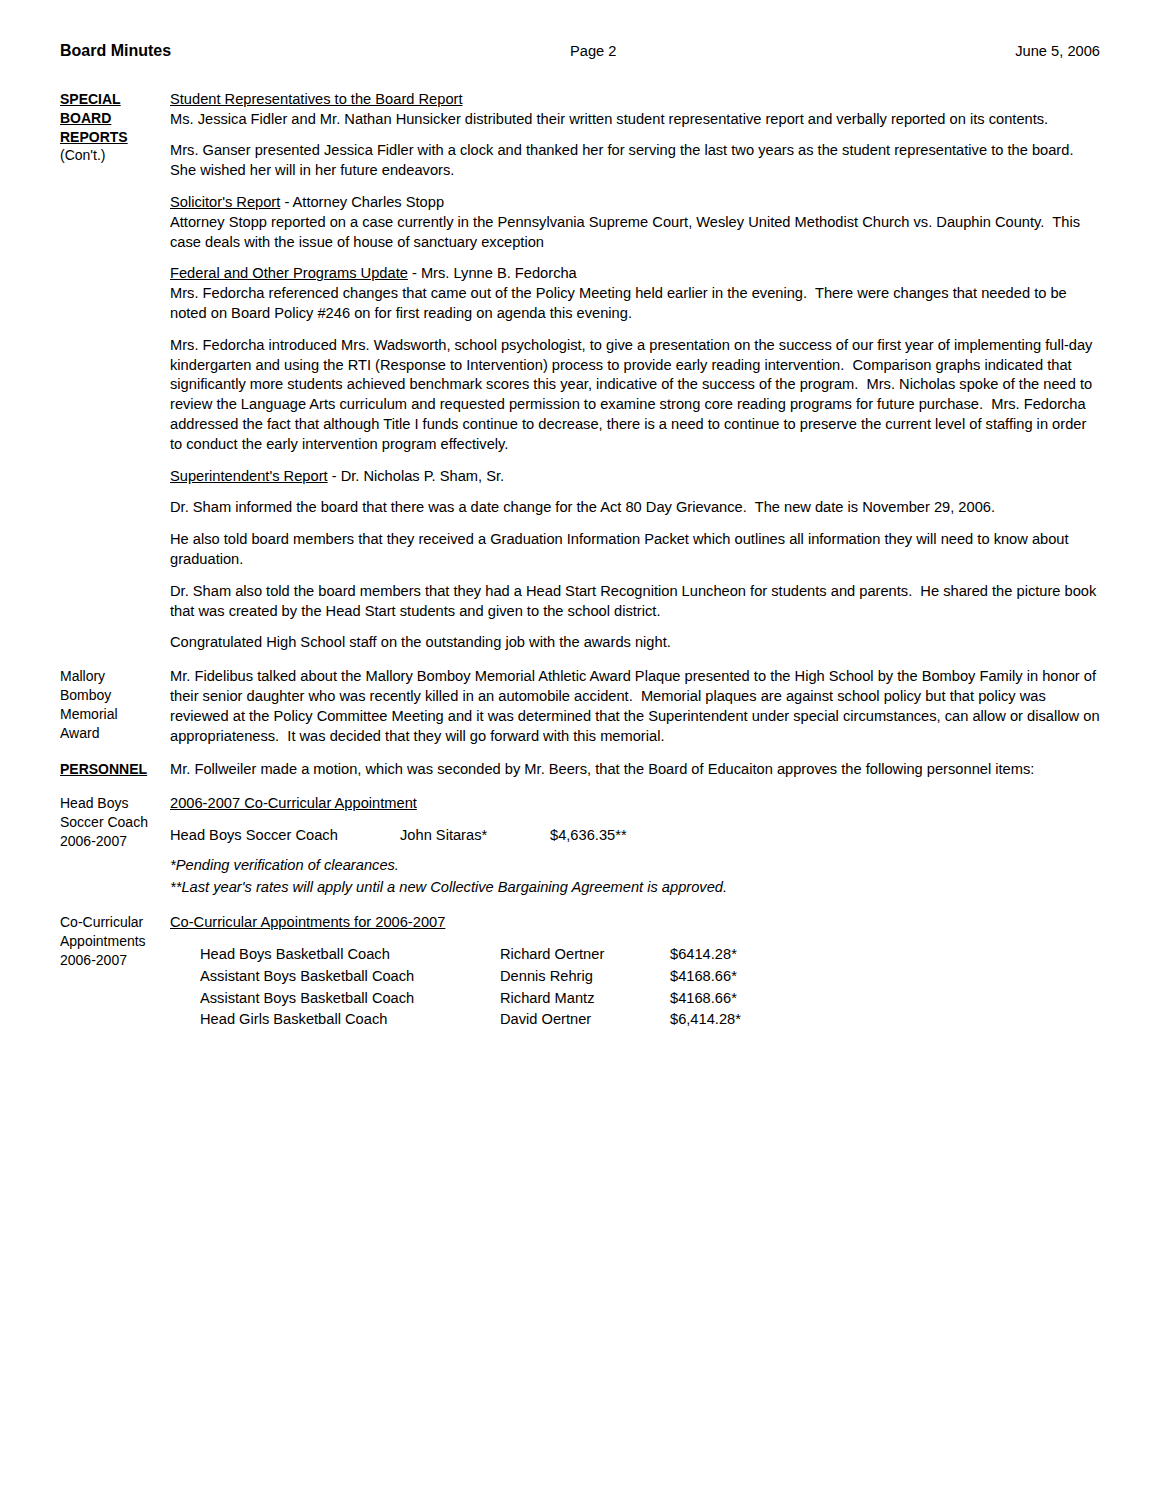Board Minutes
Page 2
June 5, 2006
| SPECIAL BOARD REPORTS (Con't.) | Student Representatives to the Board Report Ms. Jessica Fidler and Mr. Nathan Hunsicker distributed their written student representative report and verbally reported on its contents. Mrs. Ganser presented Jessica Fidler with a clock and thanked her for serving the last two years as the student representative to the board. She wished her will in her future endeavors. Solicitor's Report - Attorney Charles Stopp Attorney Stopp reported on a case currently in the Pennsylvania Supreme Court, Wesley United Methodist Church vs. Dauphin County. This case deals with the issue of house of sanctuary exception Federal and Other Programs Update - Mrs. Lynne B. Fedorcha Mrs. Fedorcha referenced changes that came out of the Policy Meeting held earlier in the evening. There were changes that needed to be noted on Board Policy #246 on for first reading on agenda this evening. Mrs. Fedorcha introduced Mrs. Wadsworth, school psychologist, to give a presentation on the success of our first year of implementing full-day kindergarten and using the RTI (Response to Intervention) process to provide early reading intervention. Comparison graphs indicated that significantly more students achieved benchmark scores this year, indicative of the success of the program. Mrs. Nicholas spoke of the need to review the Language Arts curriculum and requested permission to examine strong core reading programs for future purchase. Mrs. Fedorcha addressed the fact that although Title I funds continue to decrease, there is a need to continue to preserve the current level of staffing in order to conduct the early intervention program effectively. Superintendent's Report - Dr. Nicholas P. Sham, Sr. Dr. Sham informed the board that there was a date change for the Act 80 Day Grievance. The new date is November 29, 2006. He also told board members that they received a Graduation Information Packet which outlines all information they will need to know about graduation. Dr. Sham also told the board members that they had a Head Start Recognition Luncheon for students and parents. He shared the picture book that was created by the Head Start students and given to the school district. Congratulated High School staff on the outstanding job with the awards night. |
| Mallory Bomboy Memorial Award | Mr. Fidelibus talked about the Mallory Bomboy Memorial Athletic Award Plaque presented to the High School by the Bomboy Family in honor of their senior daughter who was recently killed in an automobile accident. Memorial plaques are against school policy but that policy was reviewed at the Policy Committee Meeting and it was determined that the Superintendent under special circumstances, can allow or disallow on appropriateness. It was decided that they will go forward with this memorial. |
| PERSONNEL | Mr. Follweiler made a motion, which was seconded by Mr. Beers, that the Board of Educaiton approves the following personnel items: |
| Head Boys Soccer Coach 2006-2007 | 2006-2007 Co-Curricular Appointment Head Boys Soccer Coach John Sitaras* $4,636.35** *Pending verification of clearances. **Last year's rates will apply until a new Collective Bargaining Agreement is approved. |
| Co-Curricular Appointments 2006-2007 | Co-Curricular Appointments for 2006-2007 Head Boys Basketball Coach Richard Oertner $6414.28* Assistant Boys Basketball Coach Dennis Rehrig $4168.66* Assistant Boys Basketball Coach Richard Mantz $4168.66* Head Girls Basketball Coach David Oertner $6,414.28* |